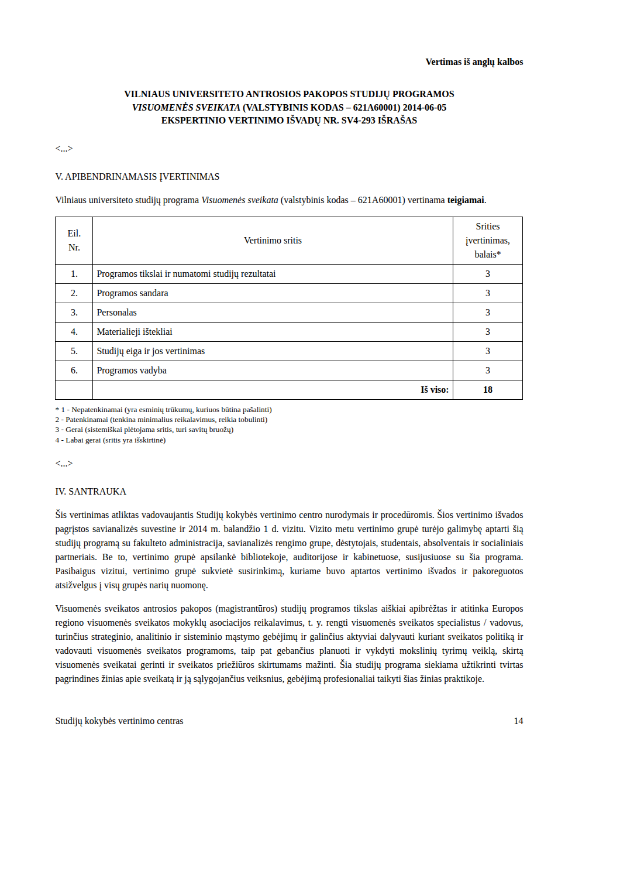Vertimas iš anglų kalbos
VILNIAUS UNIVERSITETO ANTROSIOS PAKOPOS STUDIJŲ PROGRAMOS
VISUOMENĖS SVEIKATA (VALSTYBINIS KODAS – 621A60001) 2014-06-05
EKSPERTINIO VERTINIMO IŠVADŲ NR. SV4-293 IŠRAŠAS
<...>
V. APIBENDRINAMASIS ĮVERTINIMAS
Vilniaus universiteto studijų programa Visuomenės sveikata (valstybinis kodas – 621A60001) vertinama teigiamai.
| Eil. Nr. | Vertinimo sritis | Srities įvertinimas, balais* |
| --- | --- | --- |
| 1. | Programos tikslai ir numatomi studijų rezultatai | 3 |
| 2. | Programos sandara | 3 |
| 3. | Personalas | 3 |
| 4. | Materialieji ištekliai | 3 |
| 5. | Studijų eiga ir jos vertinimas | 3 |
| 6. | Programos vadyba | 3 |
| | Iš viso: | 18 |
* 1 - Nepatenkinamai (yra esminių trūkumų, kuriuos būtina pašalinti)
2 - Patenkinamai (tenkina minimalius reikalavimus, reikia tobulinti)
3 - Gerai (sistemiškai plėtojama sritis, turi savitų bruožų)
4 - Labai gerai (sritis yra išskirtinė)
<...>
IV. SANTRAUKA
Šis vertinimas atliktas vadovaujantis Studijų kokybės vertinimo centro nurodymais ir procedūromis. Šios vertinimo išvados pagrįstos savianalizės suvestine ir 2014 m. balandžio 1 d. vizitu. Vizito metu vertinimo grupė turėjo galimybę aptarti šią studijų programą su fakulteto administracija, savianalizės rengimo grupe, dėstytojais, studentais, absolventais ir socialiniais partneriais. Be to, vertinimo grupė apsilankė bibliotekoje, auditorijose ir kabinetuose, susijusiuose su šia programa. Pasibaigus vizitui, vertinimo grupė sukvietė susirinkimą, kuriame buvo aptartos vertinimo išvados ir pakoreguotos atsižvelgus į visų grupės narių nuomonę.
Visuomenės sveikatos antrosios pakopos (magistrantūros) studijų programos tikslas aiškiai apibrėžtas ir atitinka Europos regiono visuomenės sveikatos mokyklų asociacijos reikalavimus, t. y. rengti visuomenės sveikatos specialistus / vadovus, turinčius strateginio, analitinio ir sisteminio mąstymo gebėjimų ir galinčius aktyviai dalyvauti kuriant sveikatos politiką ir vadovauti visuomenės sveikatos programoms, taip pat gebančius planuoti ir vykdyti mokslinių tyrimų veiklą, skirtą visuomenės sveikatai gerinti ir sveikatos priežiūros skirtumams mažinti. Šia studijų programa siekiama užtikrinti tvirtas pagrindines žinias apie sveikatą ir ją sąlygojančius veiksnius, gebėjimą profesionaliai taikyti šias žinias praktikoje.
Studijų kokybės vertinimo centras 14